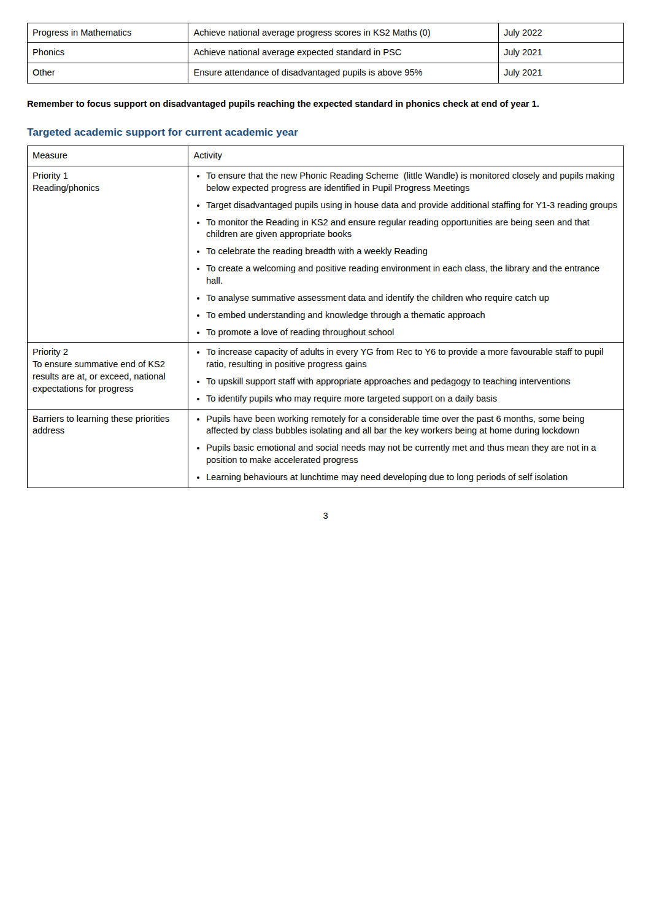| Progress in Mathematics | Achieve national average progress scores in KS2 Maths (0) | July 2022 |
| Phonics | Achieve national average expected standard in PSC | July 2021 |
| Other | Ensure attendance of disadvantaged pupils is above 95% | July 2021 |
Remember to focus support on disadvantaged pupils reaching the expected standard in phonics check at end of year 1.
Targeted academic support for current academic year
| Measure | Activity |
| --- | --- |
| Priority 1 Reading/phonics | To ensure that the new Phonic Reading Scheme (little Wandle) is monitored closely and pupils making below expected progress are identified in Pupil Progress Meetings Target disadvantaged pupils using in house data and provide additional staffing for Y1-3 reading groups To monitor the Reading in KS2 and ensure regular reading opportunities are being seen and that children are given appropriate books To celebrate the reading breadth with a weekly Reading To create a welcoming and positive reading environment in each class, the library and the entrance hall. To analyse summative assessment data and identify the children who require catch up To embed understanding and knowledge through a thematic approach To promote a love of reading throughout school |
| Priority 2 To ensure summative end of KS2 results are at, or exceed, national expectations for progress | To increase capacity of adults in every YG from Rec to Y6 to provide a more favourable staff to pupil ratio, resulting in positive progress gains To upskill support staff with appropriate approaches and pedagogy to teaching interventions To identify pupils who may require more targeted support on a daily basis |
| Barriers to learning these priorities address | Pupils have been working remotely for a considerable time over the past 6 months, some being affected by class bubbles isolating and all bar the key workers being at home during lockdown Pupils basic emotional and social needs may not be currently met and thus mean they are not in a position to make accelerated progress Learning behaviours at lunchtime may need developing due to long periods of self isolation |
3